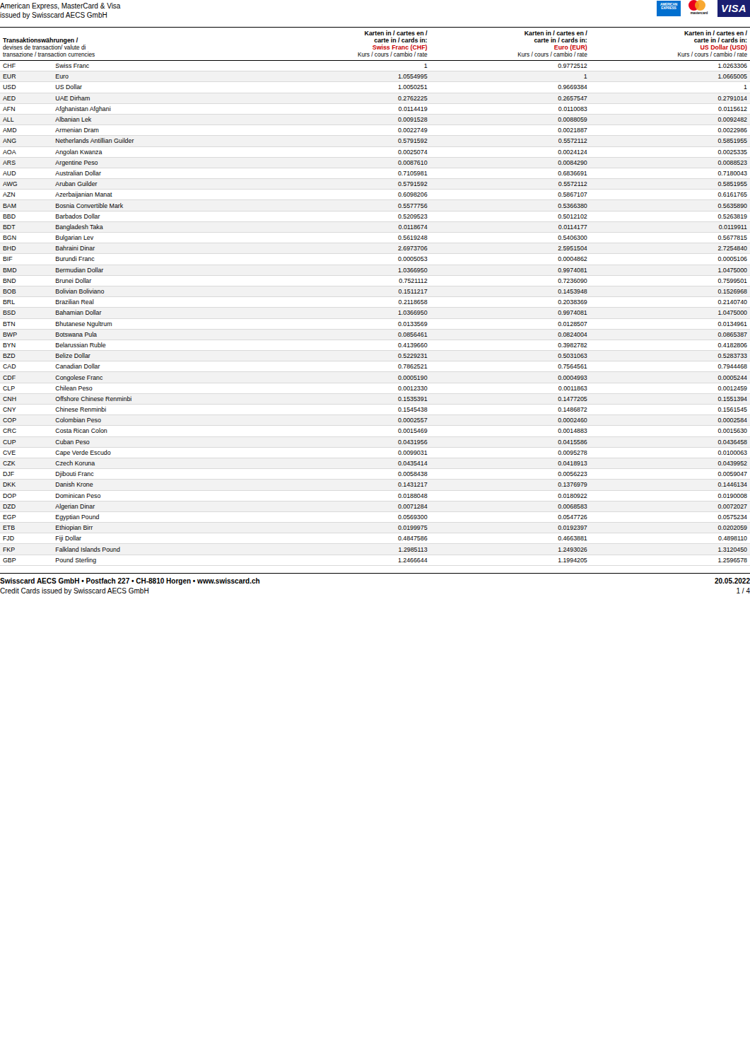American Express, MasterCard & Visa
issued by Swisscard AECS GmbH
AMERICAN
EXPRESS
mastercard
VISA
| Transaktionswährungen / devises de transaction/ valute di transazione / transaction currencies | Karten in / cartes en / carte in / cards in: Swiss Franc (CHF) Kurs / cours / cambio / rate | Karten in / cartes en / carte in / cards in: Euro (EUR) Kurs / cours / cambio / rate | Karten in / cartes en / carte in / cards in: US Dollar (USD) Kurs / cours / cambio / rate |
| --- | --- | --- | --- |
| CHF | Swiss Franc | 1 | 0.9772512 | 1.0263306 |
| EUR | Euro | 1.0554995 | 1 | 1.0665005 |
| USD | US Dollar | 1.0050251 | 0.9669384 | 1 |
| AED | UAE Dirham | 0.2762225 | 0.2657547 | 0.2791014 |
| AFN | Afghanistan Afghani | 0.0114419 | 0.0110083 | 0.0115612 |
| ALL | Albanian Lek | 0.0091528 | 0.0088059 | 0.0092482 |
| AMD | Armenian Dram | 0.0022749 | 0.0021887 | 0.0022986 |
| ANG | Netherlands Antillian Guilder | 0.5791592 | 0.5572112 | 0.5851955 |
| AOA | Angolan Kwanza | 0.0025074 | 0.0024124 | 0.0025335 |
| ARS | Argentine Peso | 0.0087610 | 0.0084290 | 0.0088523 |
| AUD | Australian Dollar | 0.7105981 | 0.6836691 | 0.7180043 |
| AWG | Aruban Guilder | 0.5791592 | 0.5572112 | 0.5851955 |
| AZN | Azerbaijanian Manat | 0.6098206 | 0.5867107 | 0.6161765 |
| BAM | Bosnia Convertible Mark | 0.5577756 | 0.5366380 | 0.5635890 |
| BBD | Barbados Dollar | 0.5209523 | 0.5012102 | 0.5263819 |
| BDT | Bangladesh Taka | 0.0118674 | 0.0114177 | 0.0119911 |
| BGN | Bulgarian Lev | 0.5619248 | 0.5406300 | 0.5677815 |
| BHD | Bahraini Dinar | 2.6973706 | 2.5951504 | 2.7254840 |
| BIF | Burundi Franc | 0.0005053 | 0.0004862 | 0.0005106 |
| BMD | Bermudian Dollar | 1.0366950 | 0.9974081 | 1.0475000 |
| BND | Brunei Dollar | 0.7521112 | 0.7236090 | 0.7599501 |
| BOB | Bolivian Boliviano | 0.1511217 | 0.1453948 | 0.1526968 |
| BRL | Brazilian Real | 0.2118658 | 0.2038369 | 0.2140740 |
| BSD | Bahamian Dollar | 1.0366950 | 0.9974081 | 1.0475000 |
| BTN | Bhutanese Ngultrum | 0.0133569 | 0.0128507 | 0.0134961 |
| BWP | Botswana Pula | 0.0856461 | 0.0824004 | 0.0865387 |
| BYN | Belarussian Ruble | 0.4139660 | 0.3982782 | 0.4182806 |
| BZD | Belize Dollar | 0.5229231 | 0.5031063 | 0.5283733 |
| CAD | Canadian Dollar | 0.7862521 | 0.7564561 | 0.7944468 |
| CDF | Congolese Franc | 0.0005190 | 0.0004993 | 0.0005244 |
| CLP | Chilean Peso | 0.0012330 | 0.0011863 | 0.0012459 |
| CNH | Offshore Chinese Renminbi | 0.1535391 | 0.1477205 | 0.1551394 |
| CNY | Chinese Renminbi | 0.1545438 | 0.1486872 | 0.1561545 |
| COP | Colombian Peso | 0.0002557 | 0.0002460 | 0.0002584 |
| CRC | Costa Rican Colon | 0.0015469 | 0.0014883 | 0.0015630 |
| CUP | Cuban Peso | 0.0431956 | 0.0415586 | 0.0436458 |
| CVE | Cape Verde Escudo | 0.0099031 | 0.0095278 | 0.0100063 |
| CZK | Czech Koruna | 0.0435414 | 0.0418913 | 0.0439952 |
| DJF | Djibouti Franc | 0.0058438 | 0.0056223 | 0.0059047 |
| DKK | Danish Krone | 0.1431217 | 0.1376979 | 0.1446134 |
| DOP | Dominican Peso | 0.0188048 | 0.0180922 | 0.0190008 |
| DZD | Algerian Dinar | 0.0071284 | 0.0068583 | 0.0072027 |
| EGP | Egyptian Pound | 0.0569300 | 0.0547726 | 0.0575234 |
| ETB | Ethiopian Birr | 0.0199975 | 0.0192397 | 0.0202059 |
| FJD | Fiji Dollar | 0.4847586 | 0.4663881 | 0.4898110 |
| FKP | Falkland Islands Pound | 1.2985113 | 1.2493026 | 1.3120450 |
| GBP | Pound Sterling | 1.2466644 | 1.1994205 | 1.2596578 |
Swisscard AECS GmbH • Postfach 227 • CH-8810 Horgen • www.swisscard.ch
Credit Cards issued by Swisscard AECS GmbH
20.05.2022
1 / 4